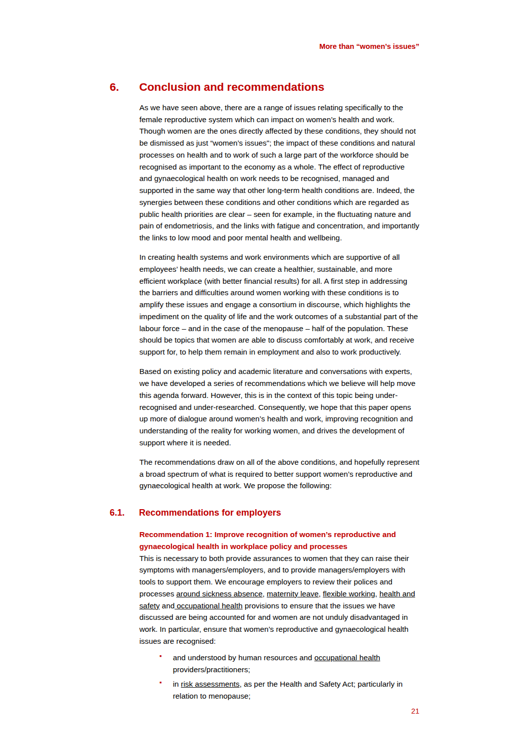More than “women’s issues”
6. Conclusion and recommendations
As we have seen above, there are a range of issues relating specifically to the female reproductive system which can impact on women’s health and work. Though women are the ones directly affected by these conditions, they should not be dismissed as just “women’s issues"; the impact of these conditions and natural processes on health and to work of such a large part of the workforce should be recognised as important to the economy as a whole. The effect of reproductive and gynaecological health on work needs to be recognised, managed and supported in the same way that other long-term health conditions are. Indeed, the synergies between these conditions and other conditions which are regarded as public health priorities are clear – seen for example, in the fluctuating nature and pain of endometriosis, and the links with fatigue and concentration, and importantly the links to low mood and poor mental health and wellbeing.
In creating health systems and work environments which are supportive of all employees’ health needs, we can create a healthier, sustainable, and more efficient workplace (with better financial results) for all. A first step in addressing the barriers and difficulties around women working with these conditions is to amplify these issues and engage a consortium in discourse, which highlights the impediment on the quality of life and the work outcomes of a substantial part of the labour force – and in the case of the menopause – half of the population. These should be topics that women are able to discuss comfortably at work, and receive support for, to help them remain in employment and also to work productively.
Based on existing policy and academic literature and conversations with experts, we have developed a series of recommendations which we believe will help move this agenda forward. However, this is in the context of this topic being under-recognised and under-researched. Consequently, we hope that this paper opens up more of dialogue around women’s health and work, improving recognition and understanding of the reality for working women, and drives the development of support where it is needed.
The recommendations draw on all of the above conditions, and hopefully represent a broad spectrum of what is required to better support women’s reproductive and gynaecological health at work. We propose the following:
6.1. Recommendations for employers
Recommendation 1: Improve recognition of women’s reproductive and gynaecological health in workplace policy and processes
This is necessary to both provide assurances to women that they can raise their symptoms with managers/employers, and to provide managers/employers with tools to support them. We encourage employers to review their polices and processes around sickness absence, maternity leave, flexible working, health and safety and occupational health provisions to ensure that the issues we have discussed are being accounted for and women are not unduly disadvantaged in work. In particular, ensure that women’s reproductive and gynaecological health issues are recognised:
and understood by human resources and occupational health providers/practitioners;
in risk assessments, as per the Health and Safety Act; particularly in relation to menopause;
21